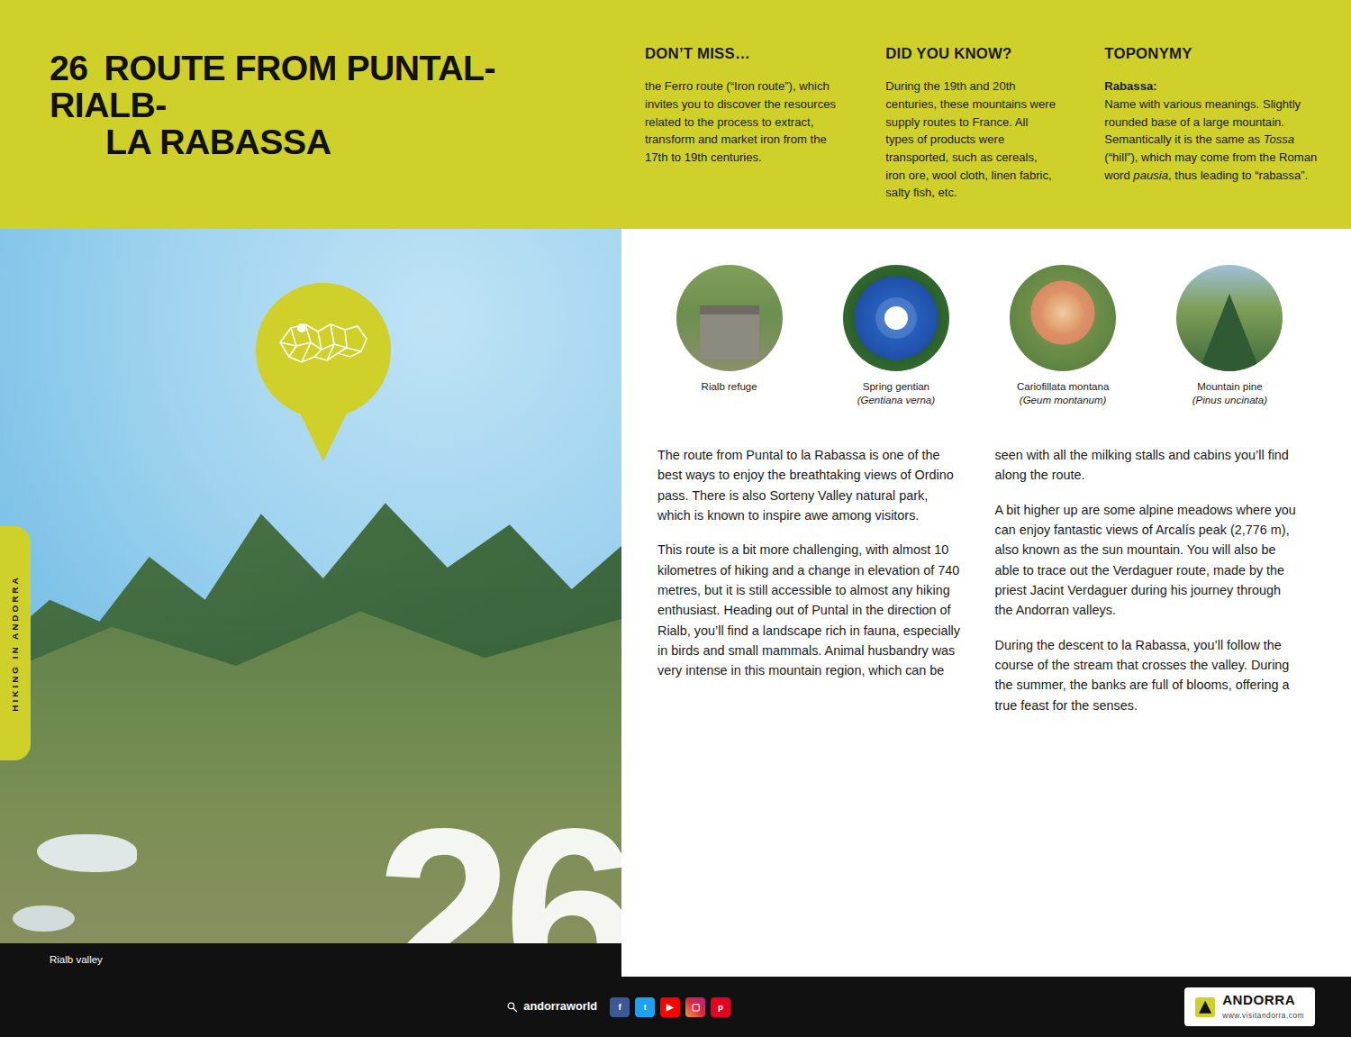26 Route from Puntal-Rialb-la Rabassa
Don’t miss…
the Ferro route (“Iron route”), which invites you to discover the resources related to the process to extract, transform and market iron from the 17th to 19th centuries.
Did you know?
During the 19th and 20th centuries, these mountains were supply routes to France. All types of products were transported, such as cereals, iron ore, wool cloth, linen fabric, salty fish, etc.
Toponymy
Rabassa: Name with various meanings. Slightly rounded base of a large mountain. Semantically it is the same as Tossa (“hill”), which may come from the Roman word pausia, thus leading to “rabassa”.
Hiking in Andorra
26
Rialb valley
Rialb refuge
Spring gentian(Gentiana verna)
Cariofillata montana(Geum montanum)
Mountain pine(Pinus uncinata)
The route from Puntal to la Rabassa is one of the best ways to enjoy the breathtaking views of Ordino pass. There is also Sorteny Valley natural park, which is known to inspire awe among visitors.
This route is a bit more challenging, with almost 10 kilometres of hiking and a change in elevation of 740 metres, but it is still accessible to almost any hiking enthusiast. Heading out of Puntal in the direction of Rialb, you’ll find a landscape rich in fauna, especially in birds and small mammals. Animal husbandry was very intense in this mountain region, which can be
seen with all the milking stalls and cabins you’ll find along the route.
A bit higher up are some alpine meadows where you can enjoy fantastic views of Arcalís peak (2,776 m), also known as the sun mountain. You will also be able to trace out the Verdaguer route, made by the priest Jacint Verdaguer during his journey through the Andorran valleys.
During the descent to la Rabassa, you’ll follow the course of the stream that crosses the valley. During the summer, the banks are full of blooms, offering a true feast for the senses.
andorraworld
f t ▶ ▢ p
ANDORRA www.visitandorra.com